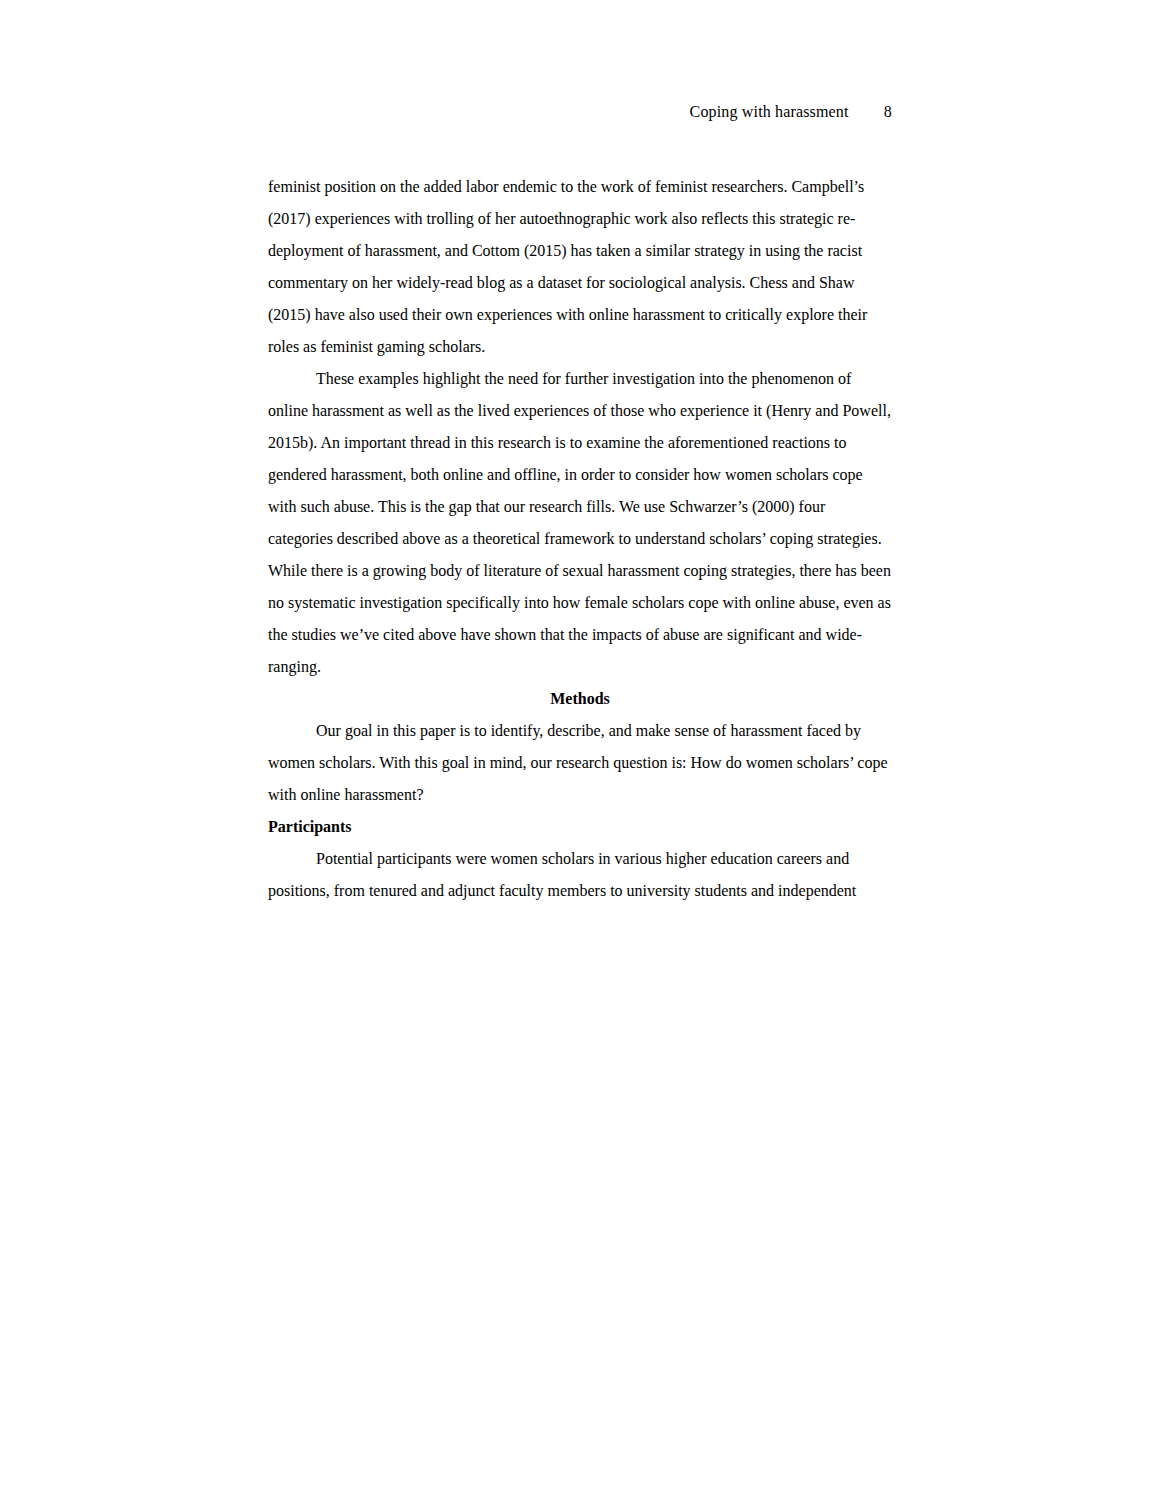Coping with harassment8
feminist position on the added labor endemic to the work of feminist researchers. Campbell’s (2017) experiences with trolling of her autoethnographic work also reflects this strategic re-deployment of harassment, and Cottom (2015) has taken a similar strategy in using the racist commentary on her widely-read blog as a dataset for sociological analysis. Chess and Shaw (2015) have also used their own experiences with online harassment to critically explore their roles as feminist gaming scholars.
These examples highlight the need for further investigation into the phenomenon of online harassment as well as the lived experiences of those who experience it (Henry and Powell, 2015b). An important thread in this research is to examine the aforementioned reactions to gendered harassment, both online and offline, in order to consider how women scholars cope with such abuse. This is the gap that our research fills. We use Schwarzer’s (2000) four categories described above as a theoretical framework to understand scholars’ coping strategies. While there is a growing body of literature of sexual harassment coping strategies, there has been no systematic investigation specifically into how female scholars cope with online abuse, even as the studies we’ve cited above have shown that the impacts of abuse are significant and wide-ranging.
Methods
Our goal in this paper is to identify, describe, and make sense of harassment faced by women scholars. With this goal in mind, our research question is: How do women scholars’ cope with online harassment?
Participants
Potential participants were women scholars in various higher education careers and positions, from tenured and adjunct faculty members to university students and independent